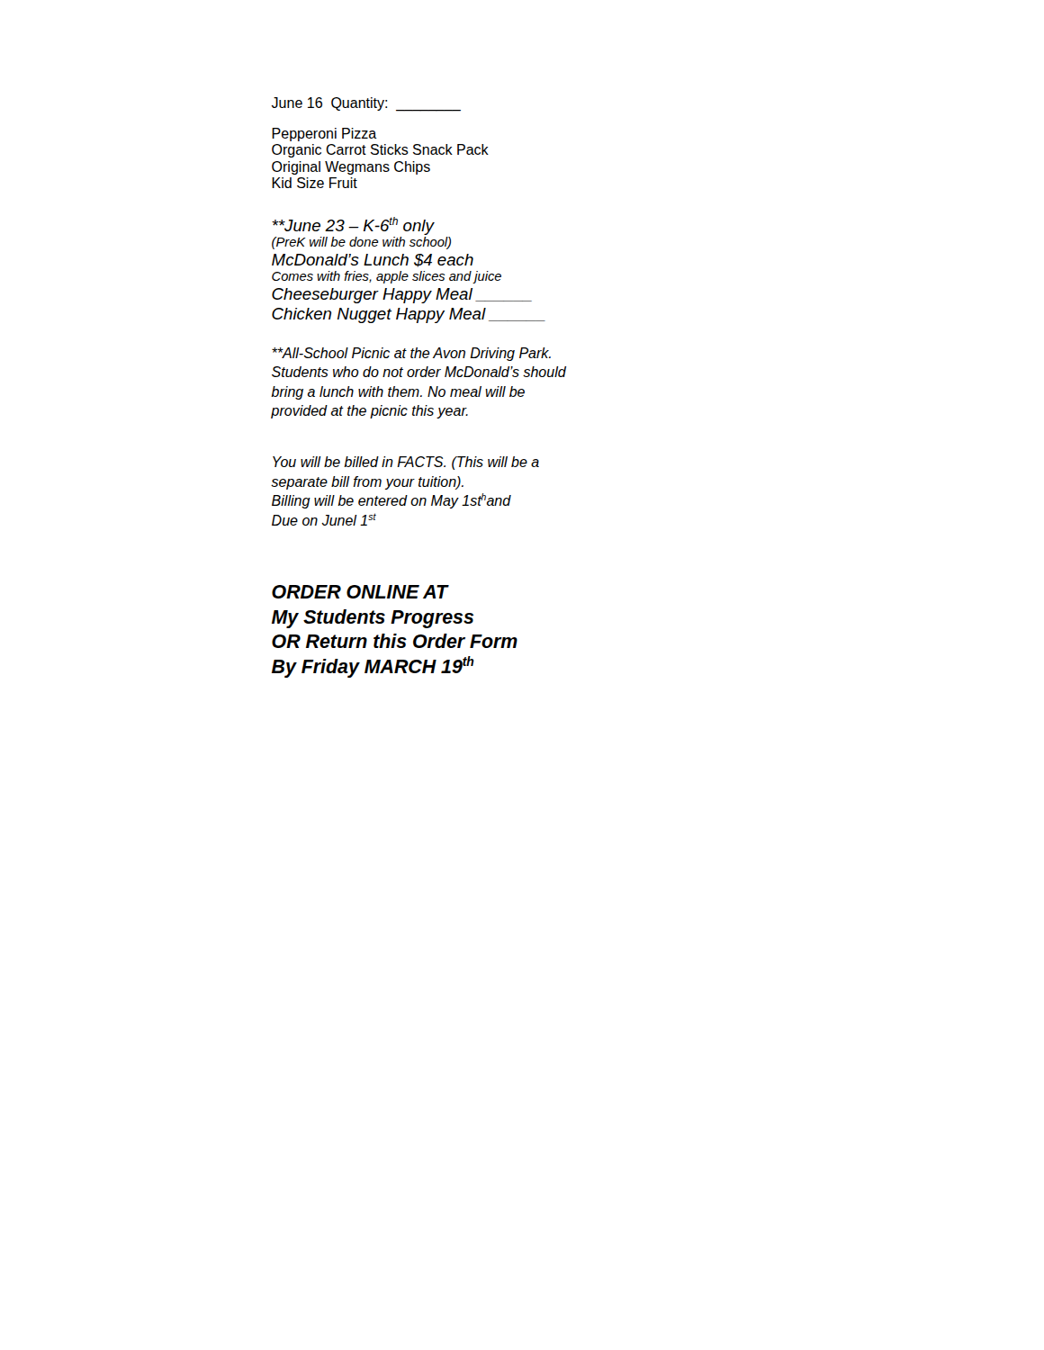June 16 Quantity: ________
Pepperoni Pizza
Organic Carrot Sticks Snack Pack
Original Wegmans Chips
Kid Size Fruit
**June 23 – K-6th only
(PreK will be done with school)
McDonald’s Lunch $4 each
Comes with fries, apple slices and juice
Cheeseburger Happy Meal ______
Chicken Nugget Happy Meal ______
**All-School Picnic at the Avon Driving Park.
Students who do not order McDonald’s should
bring a lunch with them. No meal will be
provided at the picnic this year.
You will be billed in FACTS. (This will be a
separate bill from your tuition).
Billing will be entered on May 1sthand
Due on Junel 1st
ORDER ONLINE AT
My Students Progress
OR Return this Order Form
By Friday MARCH 19th